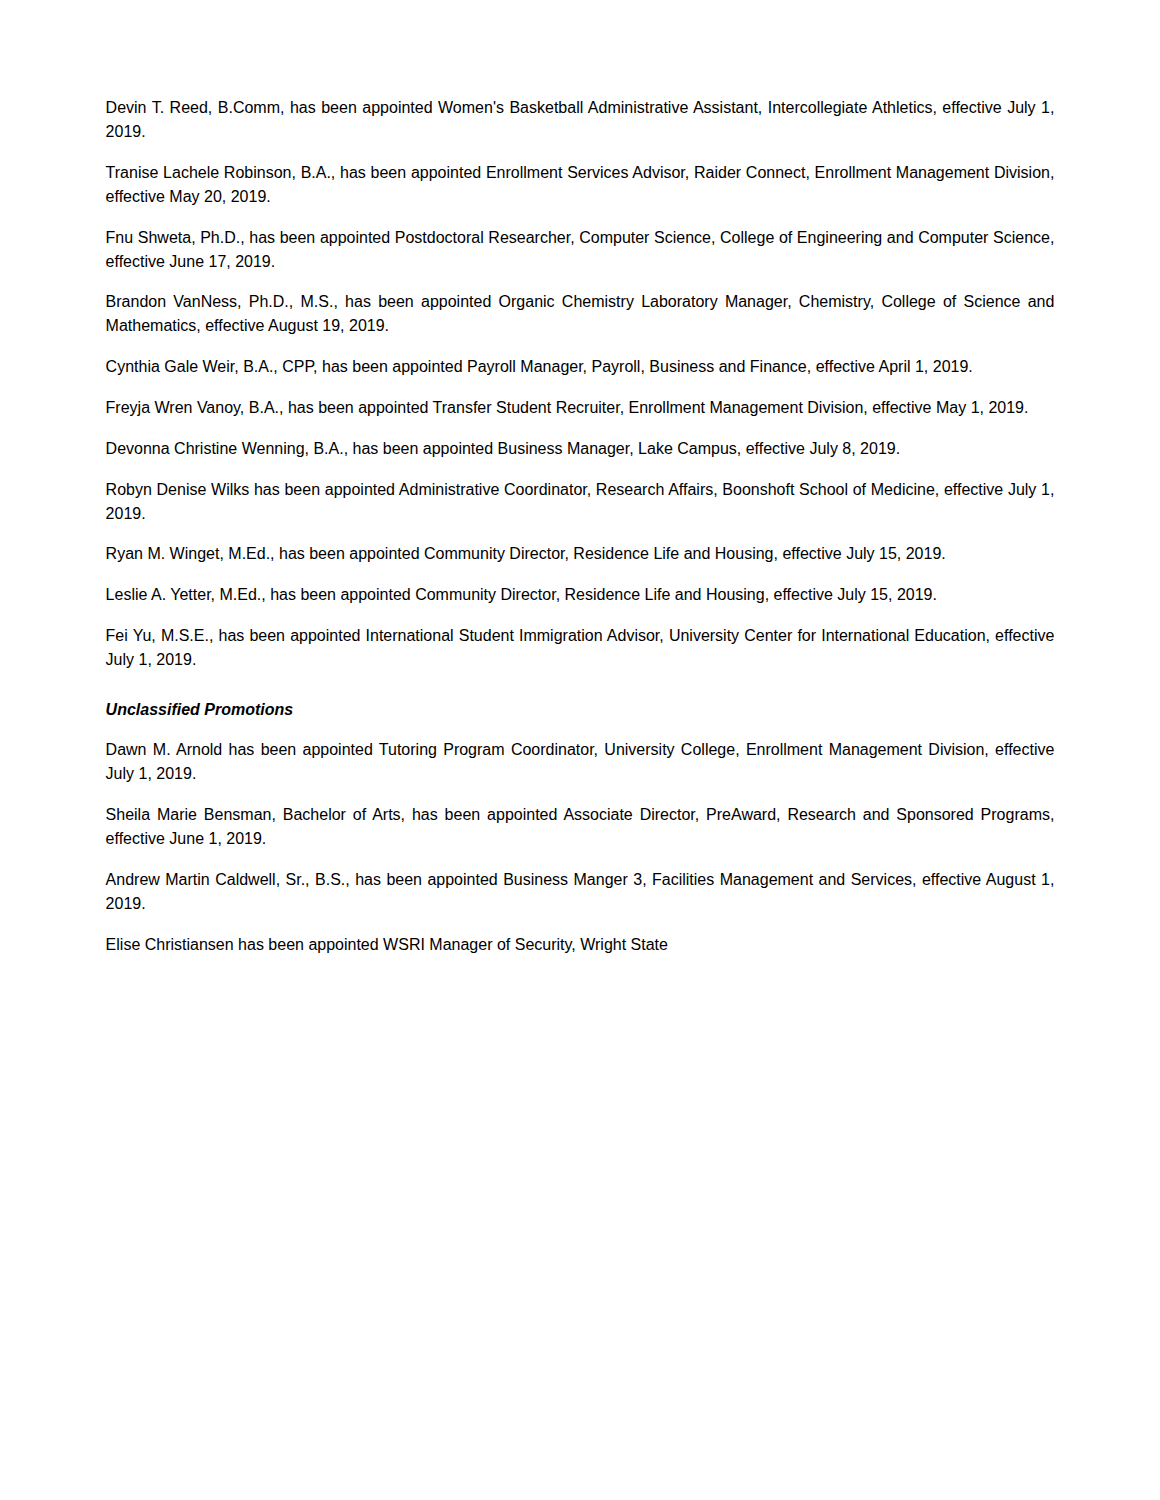Devin T. Reed, B.Comm, has been appointed Women's Basketball Administrative Assistant, Intercollegiate Athletics, effective July 1, 2019.
Tranise Lachele Robinson, B.A., has been appointed Enrollment Services Advisor, Raider Connect, Enrollment Management Division, effective May 20, 2019.
Fnu Shweta, Ph.D., has been appointed Postdoctoral Researcher, Computer Science, College of Engineering and Computer Science, effective June 17, 2019.
Brandon VanNess, Ph.D., M.S., has been appointed Organic Chemistry Laboratory Manager, Chemistry, College of Science and Mathematics, effective August 19, 2019.
Cynthia Gale Weir, B.A., CPP, has been appointed Payroll Manager, Payroll, Business and Finance, effective April 1, 2019.
Freyja Wren Vanoy, B.A., has been appointed Transfer Student Recruiter, Enrollment Management Division, effective May 1, 2019.
Devonna Christine Wenning, B.A., has been appointed Business Manager, Lake Campus, effective July 8, 2019.
Robyn Denise Wilks has been appointed Administrative Coordinator, Research Affairs, Boonshoft School of Medicine, effective July 1, 2019.
Ryan M. Winget, M.Ed., has been appointed Community Director, Residence Life and Housing, effective July 15, 2019.
Leslie A. Yetter, M.Ed., has been appointed Community Director, Residence Life and Housing, effective July 15, 2019.
Fei Yu, M.S.E., has been appointed International Student Immigration Advisor, University Center for International Education, effective July 1, 2019.
Unclassified Promotions
Dawn M. Arnold has been appointed Tutoring Program Coordinator, University College, Enrollment Management Division, effective July 1, 2019.
Sheila Marie Bensman, Bachelor of Arts, has been appointed Associate Director, PreAward, Research and Sponsored Programs, effective June 1, 2019.
Andrew Martin Caldwell, Sr., B.S., has been appointed Business Manger 3, Facilities Management and Services, effective August 1, 2019.
Elise Christiansen has been appointed WSRI Manager of Security, Wright State